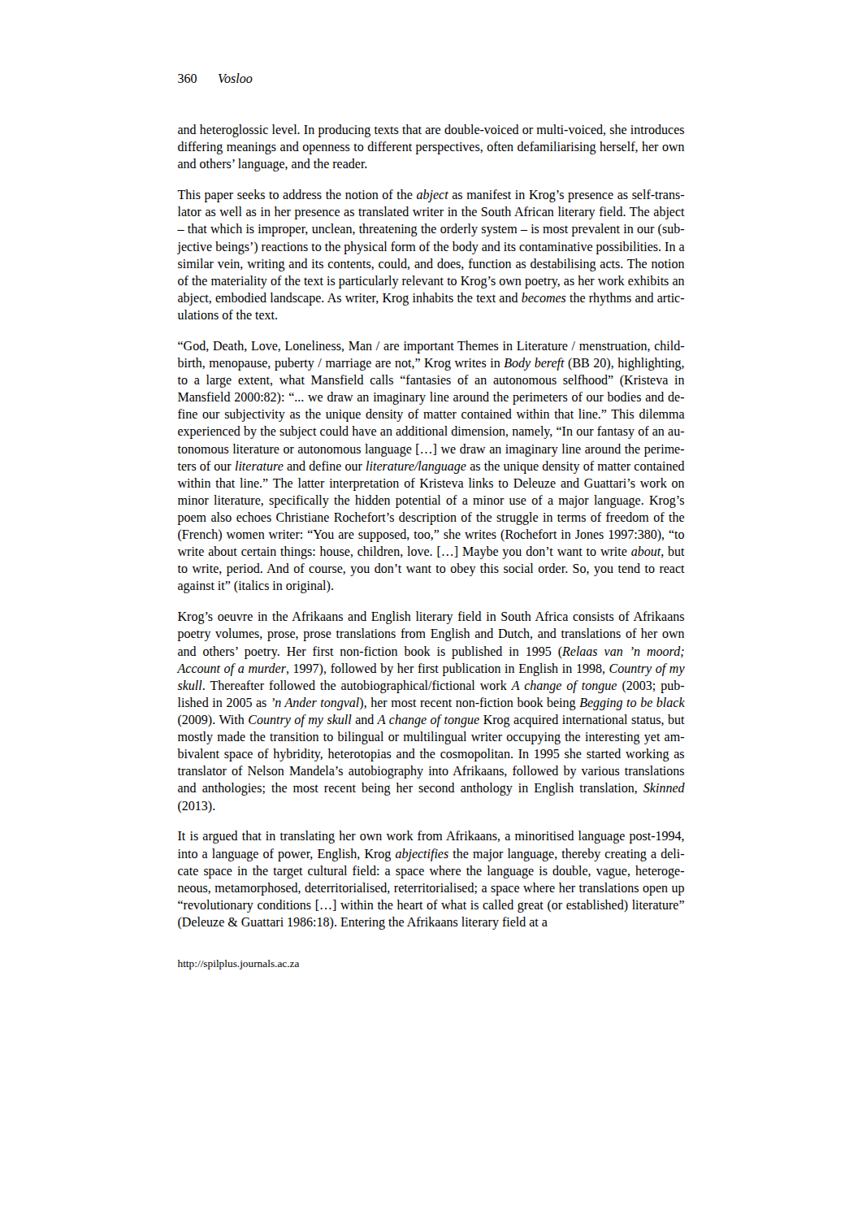360 Vosloo
and heteroglossic level. In producing texts that are double-voiced or multi-voiced, she introduces differing meanings and openness to different perspectives, often defamiliarising herself, her own and others’ language, and the reader.
This paper seeks to address the notion of the abject as manifest in Krog’s presence as self-translator as well as in her presence as translated writer in the South African literary field. The abject – that which is improper, unclean, threatening the orderly system – is most prevalent in our (subjective beings’) reactions to the physical form of the body and its contaminative possibilities. In a similar vein, writing and its contents, could, and does, function as destabilising acts. The notion of the materiality of the text is particularly relevant to Krog’s own poetry, as her work exhibits an abject, embodied landscape. As writer, Krog inhabits the text and becomes the rhythms and articulations of the text.
“God, Death, Love, Loneliness, Man / are important Themes in Literature / menstruation, childbirth, menopause, puberty / marriage are not,” Krog writes in Body bereft (BB 20), highlighting, to a large extent, what Mansfield calls “fantasies of an autonomous selfhood” (Kristeva in Mansfield 2000:82): “... we draw an imaginary line around the perimeters of our bodies and define our subjectivity as the unique density of matter contained within that line.” This dilemma experienced by the subject could have an additional dimension, namely, “In our fantasy of an autonomous literature or autonomous language […] we draw an imaginary line around the perimeters of our literature and define our literature/language as the unique density of matter contained within that line.” The latter interpretation of Kristeva links to Deleuze and Guattari’s work on minor literature, specifically the hidden potential of a minor use of a major language. Krog’s poem also echoes Christiane Rochefort’s description of the struggle in terms of freedom of the (French) women writer: “You are supposed, too,” she writes (Rochefort in Jones 1997:380), “to write about certain things: house, children, love. […] Maybe you don’t want to write about, but to write, period. And of course, you don’t want to obey this social order. So, you tend to react against it” (italics in original).
Krog’s oeuvre in the Afrikaans and English literary field in South Africa consists of Afrikaans poetry volumes, prose, prose translations from English and Dutch, and translations of her own and others’ poetry. Her first non-fiction book is published in 1995 (Relaas van ’n moord; Account of a murder, 1997), followed by her first publication in English in 1998, Country of my skull. Thereafter followed the autobiographical/fictional work A change of tongue (2003; published in 2005 as ’n Ander tongval), her most recent non-fiction book being Begging to be black (2009). With Country of my skull and A change of tongue Krog acquired international status, but mostly made the transition to bilingual or multilingual writer occupying the interesting yet ambivalent space of hybridity, heterotopias and the cosmopolitan. In 1995 she started working as translator of Nelson Mandela’s autobiography into Afrikaans, followed by various translations and anthologies; the most recent being her second anthology in English translation, Skinned (2013).
It is argued that in translating her own work from Afrikaans, a minoritised language post-1994, into a language of power, English, Krog abjectifies the major language, thereby creating a delicate space in the target cultural field: a space where the language is double, vague, heterogeneous, metamorphosed, deterritorialised, reterritorialised; a space where her translations open up “revolutionary conditions […] within the heart of what is called great (or established) literature” (Deleuze & Guattari 1986:18). Entering the Afrikaans literary field at a
http://spilplus.journals.ac.za